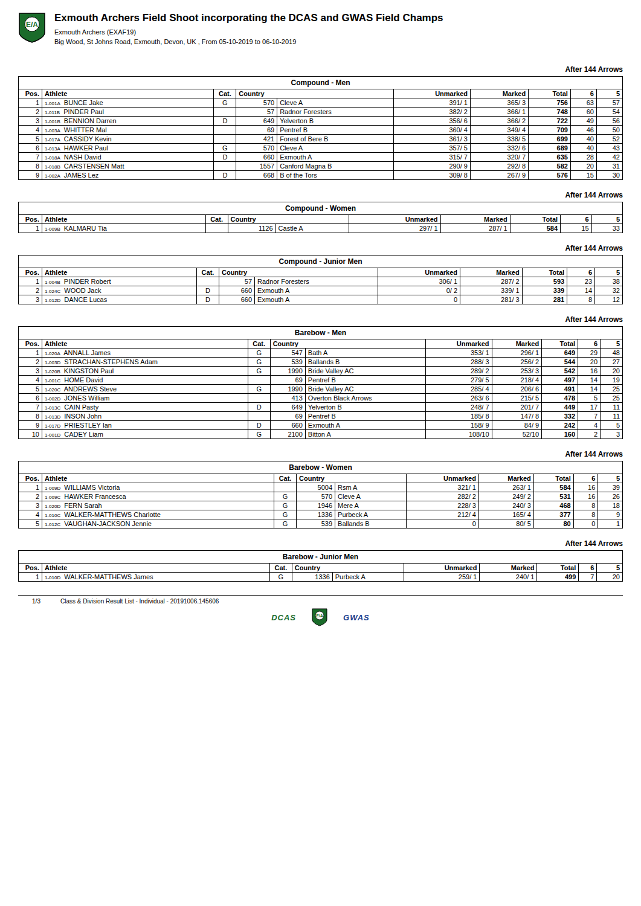E/A
Exmouth Archers Field Shoot incorporating the DCAS and GWAS Field Champs
Exmouth Archers (EXAF19)
Big Wood, St Johns Road, Exmouth, Devon, UK , From 05-10-2019 to 06-10-2019
After 144 Arrows
Compound - Men
| Pos. | Athlete | Cat. | Country | Unmarked | Marked | Total | 6 | 5 |
| --- | --- | --- | --- | --- | --- | --- | --- | --- |
| 1 | 1-001A BUNCE Jake | G | 570 | Cleve A | 391/ 1 | 365/ 3 | 756 | 63 | 57 |
| 2 | 1-011B PINDER Paul | | 57 | Radnor Foresters | 382/ 2 | 366/ 1 | 748 | 60 | 54 |
| 3 | 1-001B BENNION Darren | D | 649 | Yelverton B | 356/ 6 | 366/ 2 | 722 | 49 | 56 |
| 4 | 1-003A WHITTER Mal | | 69 | Pentref B | 360/ 4 | 349/ 4 | 709 | 46 | 50 |
| 5 | 1-017A CASSIDY Kevin | | 421 | Forest of Bere B | 361/ 3 | 338/ 5 | 699 | 40 | 52 |
| 6 | 1-013A HAWKER Paul | G | 570 | Cleve A | 357/ 5 | 332/ 6 | 689 | 40 | 43 |
| 7 | 1-018A NASH David | D | 660 | Exmouth A | 315/ 7 | 320/ 7 | 635 | 28 | 42 |
| 8 | 1-018B CARSTENSEN Matt | | 1557 | Canford Magna B | 290/ 9 | 292/ 8 | 582 | 20 | 31 |
| 9 | 1-002A JAMES Lez | D | 668 | B of the Tors | 309/ 8 | 267/ 9 | 576 | 15 | 30 |
After 144 Arrows
Compound - Women
| Pos. | Athlete | Cat. | Country | Unmarked | Marked | Total | 6 | 5 |
| --- | --- | --- | --- | --- | --- | --- | --- | --- |
| 1 | 1-009B KALMARU Tia | | 1126 | Castle A | 297/ 1 | 287/ 1 | 584 | 15 | 33 |
After 144 Arrows
Compound - Junior Men
| Pos. | Athlete | Cat. | Country | Unmarked | Marked | Total | 6 | 5 |
| --- | --- | --- | --- | --- | --- | --- | --- | --- |
| 1 | 1-004B PINDER Robert | | 57 | Radnor Foresters | 306/ 1 | 287/ 2 | 593 | 23 | 38 |
| 2 | 1-024C WOOD Jack | D | 660 | Exmouth A | 0/ 2 | 339/ 1 | 339 | 14 | 32 |
| 3 | 1-012D DANCE Lucas | D | 660 | Exmouth A | 0 | 281/ 3 | 281 | 8 | 12 |
After 144 Arrows
Barebow - Men
| Pos. | Athlete | Cat. | Country | Unmarked | Marked | Total | 6 | 5 |
| --- | --- | --- | --- | --- | --- | --- | --- | --- |
| 1 | 1-020A ANNALL James | G | 547 | Bath A | 353/ 1 | 296/ 1 | 649 | 29 | 48 |
| 2 | 1-003D STRACHAN-STEPHENS Adam | G | 539 | Ballands B | 288/ 3 | 256/ 2 | 544 | 20 | 27 |
| 3 | 1-020B KINGSTON Paul | G | 1990 | Bride Valley AC | 289/ 2 | 253/ 3 | 542 | 16 | 20 |
| 4 | 1-001C HOME David | | 69 | Pentref B | 279/ 5 | 218/ 4 | 497 | 14 | 19 |
| 5 | 1-020C ANDREWS Steve | G | 1990 | Bride Valley AC | 285/ 4 | 206/ 6 | 491 | 14 | 25 |
| 6 | 1-002D JONES William | | 413 | Overton Black Arrows | 263/ 6 | 215/ 5 | 478 | 5 | 25 |
| 7 | 1-013C CAIN Pasty | D | 649 | Yelverton B | 248/ 7 | 201/ 7 | 449 | 17 | 11 |
| 8 | 1-013D INSON John | | 69 | Pentref B | 185/ 8 | 147/ 8 | 332 | 7 | 11 |
| 9 | 1-017D PRIESTLEY Ian | D | 660 | Exmouth A | 158/ 9 | 84/ 9 | 242 | 4 | 5 |
| 10 | 1-001D CADEY Liam | G | 2100 | Bitton A | 108/10 | 52/10 | 160 | 2 | 3 |
After 144 Arrows
Barebow - Women
| Pos. | Athlete | Cat. | Country | Unmarked | Marked | Total | 6 | 5 |
| --- | --- | --- | --- | --- | --- | --- | --- | --- |
| 1 | 1-009D WILLIAMS Victoria | | 5004 | Rsm A | 321/ 1 | 263/ 1 | 584 | 16 | 39 |
| 2 | 1-009C HAWKER Francesca | G | 570 | Cleve A | 282/ 2 | 249/ 2 | 531 | 16 | 26 |
| 3 | 1-020D FERN Sarah | G | 1946 | Mere A | 228/ 3 | 240/ 3 | 468 | 8 | 18 |
| 4 | 1-010C WALKER-MATTHEWS Charlotte | G | 1336 | Purbeck A | 212/ 4 | 165/ 4 | 377 | 8 | 9 |
| 5 | 1-012C VAUGHAN-JACKSON Jennie | G | 539 | Ballands B | 0 | 80/ 5 | 80 | 0 | 1 |
After 144 Arrows
Barebow - Junior Men
| Pos. | Athlete | Cat. | Country | Unmarked | Marked | Total | 6 | 5 |
| --- | --- | --- | --- | --- | --- | --- | --- | --- |
| 1 | 1-010D WALKER-MATTHEWS James | G | 1336 | Purbeck A | 259/ 1 | 240/ 1 | 499 | 7 | 20 |
1/3
Class & Division Result List - Individual - 20191006.145606
DCAS E/A GWAS